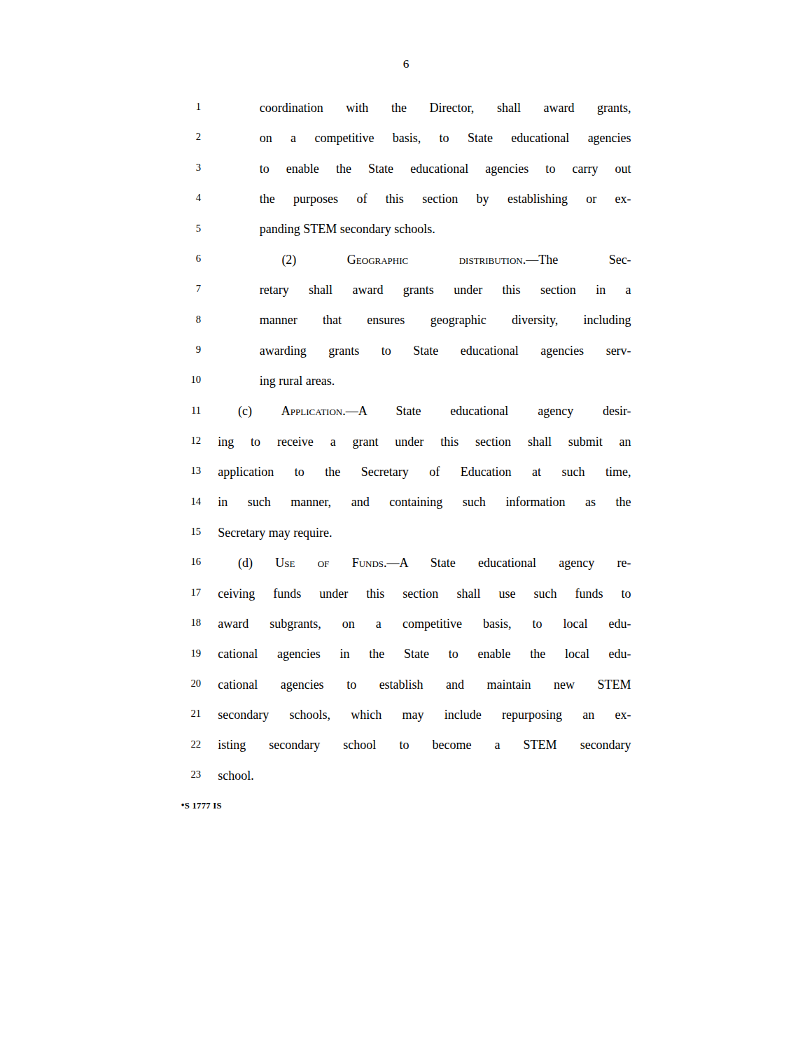6
coordination with the Director, shall award grants,
on a competitive basis, to State educational agencies
to enable the State educational agencies to carry out
the purposes of this section by establishing or ex-
panding STEM secondary schools.
(2) Geographic distribution.—The Sec-
retary shall award grants under this section in a
manner that ensures geographic diversity, including
awarding grants to State educational agencies serv-
ing rural areas.
(c) Application.—A State educational agency desir-
ing to receive a grant under this section shall submit an
application to the Secretary of Education at such time,
in such manner, and containing such information as the
Secretary may require.
(d) Use of Funds.—A State educational agency re-
ceiving funds under this section shall use such funds to
award subgrants, on a competitive basis, to local edu-
cational agencies in the State to enable the local edu-
cational agencies to establish and maintain new STEM
secondary schools, which may include repurposing an ex-
isting secondary school to become a STEM secondary
school.
•S 1777 IS